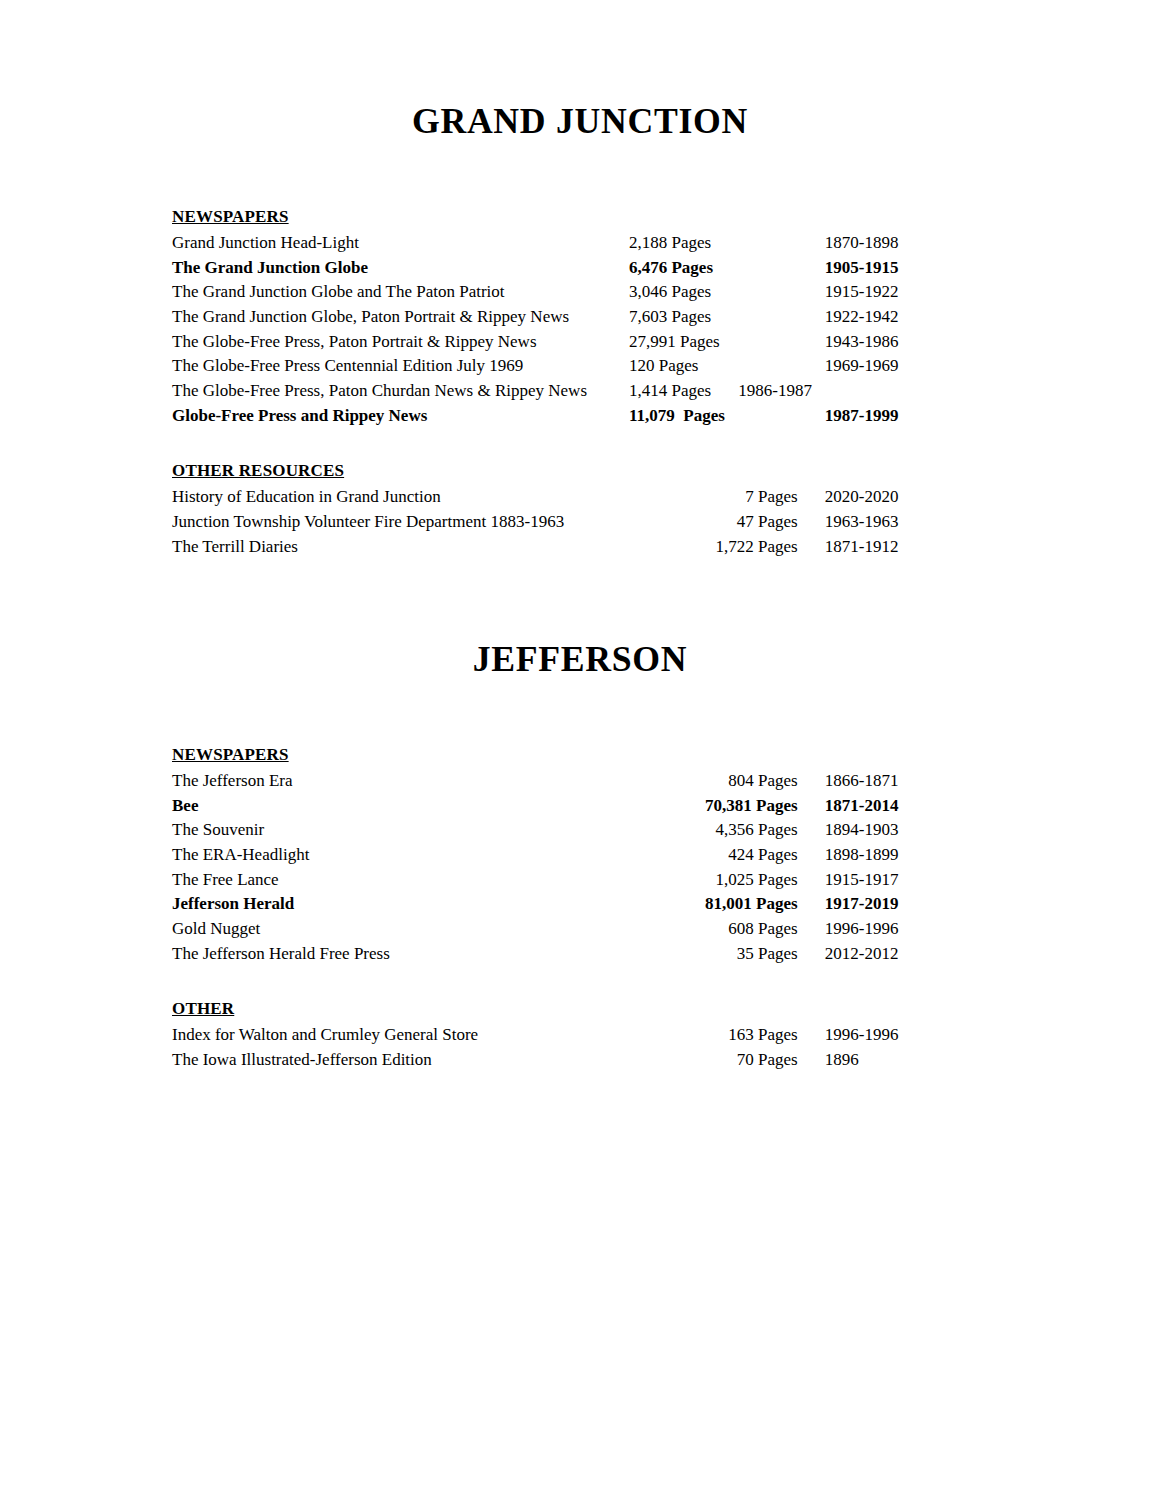GRAND JUNCTION
Newspapers
| Grand Junction Head-Light | 2,188 Pages | 1870-1898 |
| The Grand Junction Globe | 6,476 Pages | 1905-1915 |
| The Grand Junction Globe and The Paton Patriot | 3,046 Pages | 1915-1922 |
| The Grand Junction Globe, Paton Portrait & Rippey News | 7,603 Pages | 1922-1942 |
| The Globe-Free Press, Paton Portrait & Rippey News | 27,991 Pages | 1943-1986 |
| The Globe-Free Press Centennial Edition July 1969 | 120 Pages | 1969-1969 |
| The Globe-Free Press, Paton Churdan News & Rippey News | 1,414 Pages 1986-1987 | |
| Globe-Free Press and Rippey News | 11,079 Pages | 1987-1999 |
Other Resources
| History of Education in Grand Junction | 7 Pages | 2020-2020 |
| Junction Township Volunteer Fire Department 1883-1963 | 47 Pages | 1963-1963 |
| The Terrill Diaries | 1,722 Pages | 1871-1912 |
JEFFERSON
Newspapers
| The Jefferson Era | 804 Pages | 1866-1871 |
| Bee | 70,381 Pages | 1871-2014 |
| The Souvenir | 4,356 Pages | 1894-1903 |
| The ERA-Headlight | 424 Pages | 1898-1899 |
| The Free Lance | 1,025 Pages | 1915-1917 |
| Jefferson Herald | 81,001 Pages | 1917-2019 |
| Gold Nugget | 608 Pages | 1996-1996 |
| The Jefferson Herald Free Press | 35 Pages | 2012-2012 |
Other
| Index for Walton and Crumley General Store | 163 Pages | 1996-1996 |
| The Iowa Illustrated-Jefferson Edition | 70 Pages | 1896 |